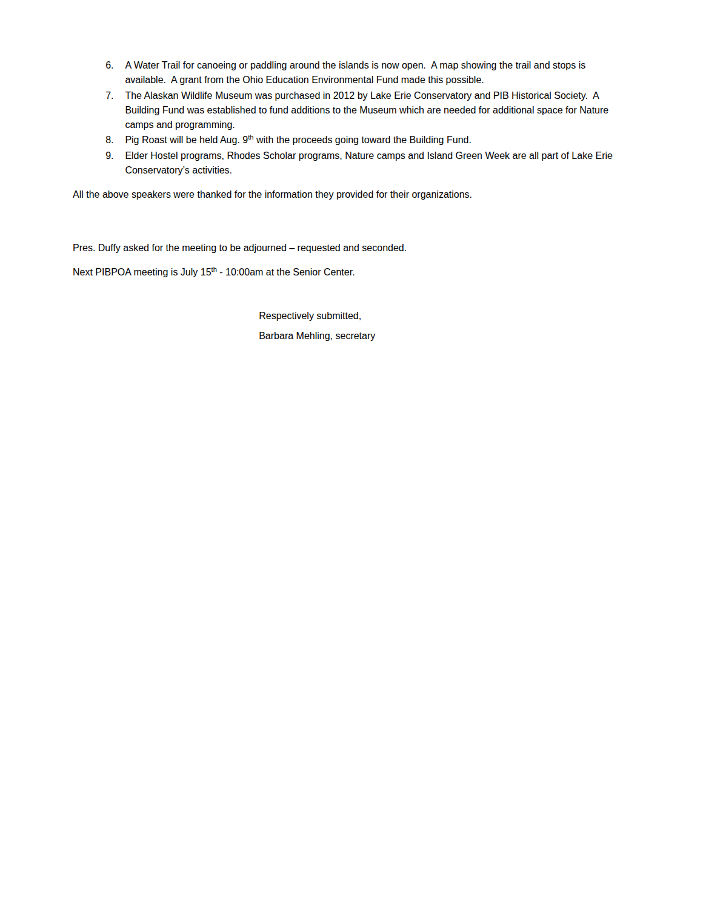A Water Trail for canoeing or paddling around the islands is now open. A map showing the trail and stops is available. A grant from the Ohio Education Environmental Fund made this possible.
The Alaskan Wildlife Museum was purchased in 2012 by Lake Erie Conservatory and PIB Historical Society. A Building Fund was established to fund additions to the Museum which are needed for additional space for Nature camps and programming.
Pig Roast will be held Aug. 9th with the proceeds going toward the Building Fund.
Elder Hostel programs, Rhodes Scholar programs, Nature camps and Island Green Week are all part of Lake Erie Conservatory’s activities.
All the above speakers were thanked for the information they provided for their organizations.
Pres. Duffy asked for the meeting to be adjourned – requested and seconded.
Next PIBPOA meeting is July 15th - 10:00am at the Senior Center.
Respectively submitted,
Barbara Mehling, secretary